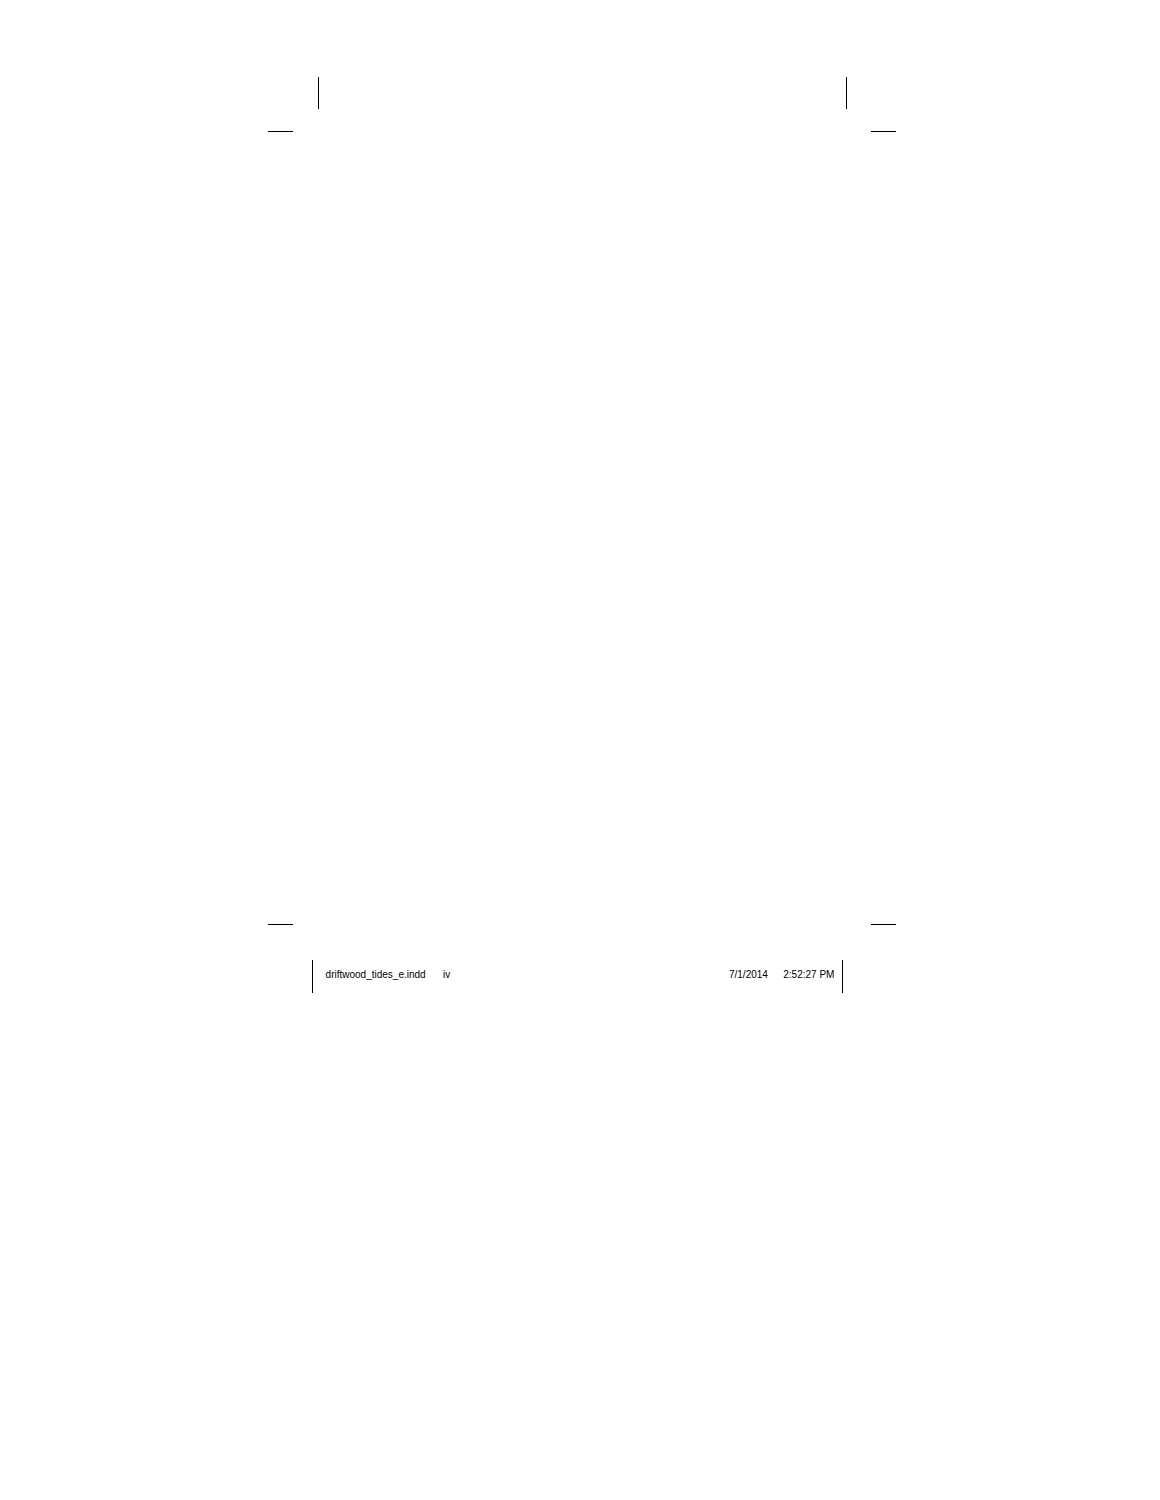driftwood_tides_e.indd iv
7/1/20142:52:27 PM